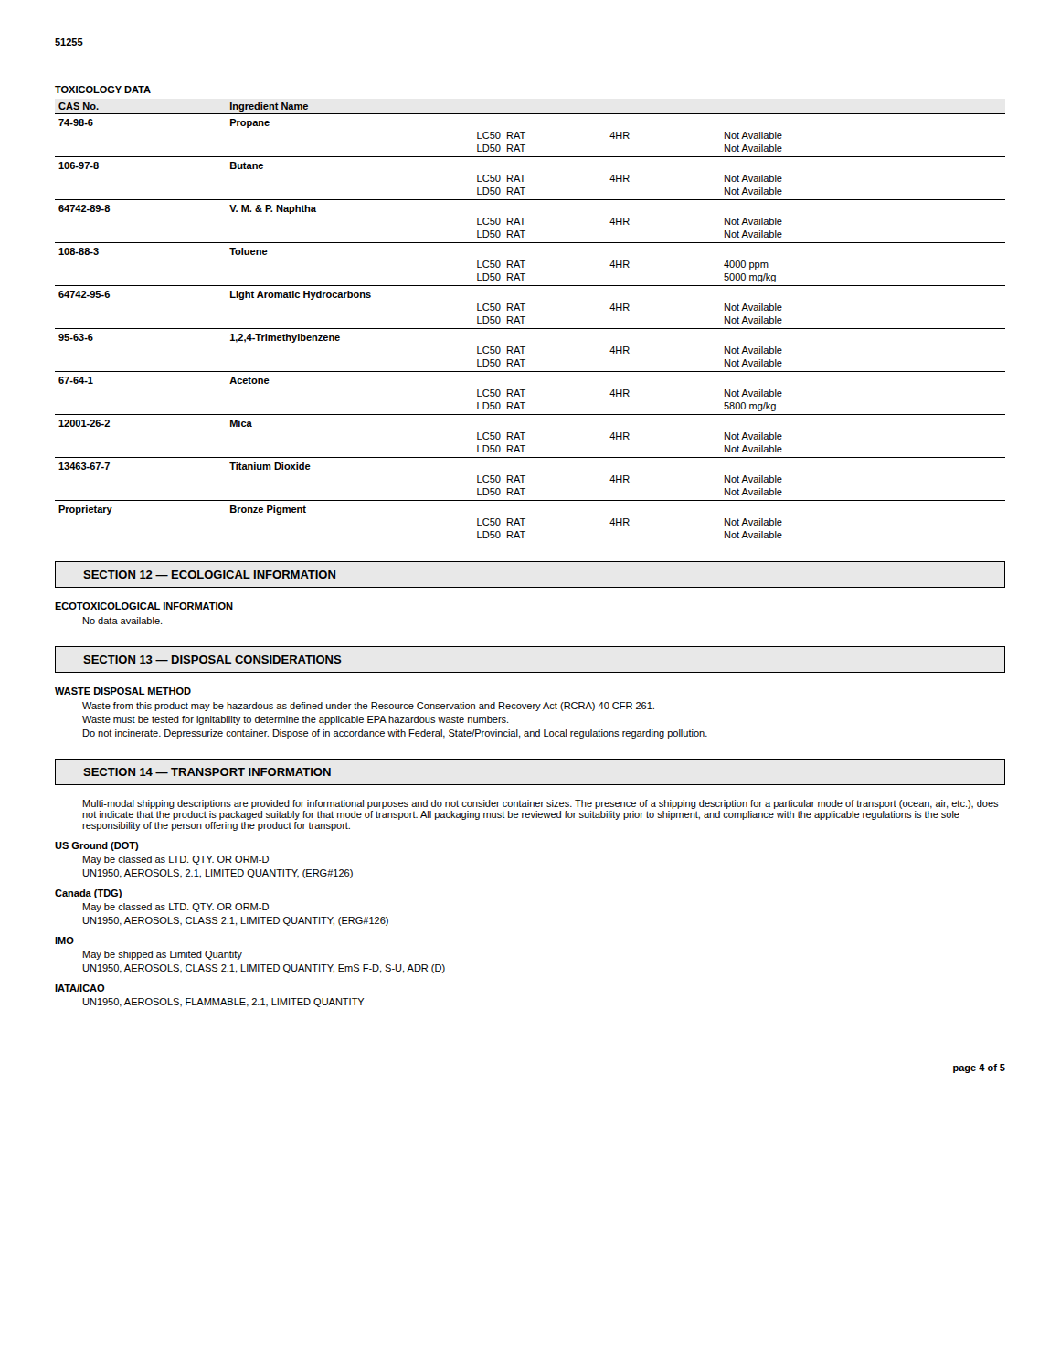51255
TOXICOLOGY DATA
| CAS No. | Ingredient Name | | | |
| --- | --- | --- | --- | --- |
| 74-98-6 | Propane | | | |
| | | LC50 RAT | 4HR | Not Available |
| | | LD50 RAT | | Not Available |
| 106-97-8 | Butane | | | |
| | | LC50 RAT | 4HR | Not Available |
| | | LD50 RAT | | Not Available |
| 64742-89-8 | V. M. & P. Naphtha | | | |
| | | LC50 RAT | 4HR | Not Available |
| | | LD50 RAT | | Not Available |
| 108-88-3 | Toluene | | | |
| | | LC50 RAT | 4HR | 4000 ppm |
| | | LD50 RAT | | 5000 mg/kg |
| 64742-95-6 | Light Aromatic Hydrocarbons | | | |
| | | LC50 RAT | 4HR | Not Available |
| | | LD50 RAT | | Not Available |
| 95-63-6 | 1,2,4-Trimethylbenzene | | | |
| | | LC50 RAT | 4HR | Not Available |
| | | LD50 RAT | | Not Available |
| 67-64-1 | Acetone | | | |
| | | LC50 RAT | 4HR | Not Available |
| | | LD50 RAT | | 5800 mg/kg |
| 12001-26-2 | Mica | | | |
| | | LC50 RAT | 4HR | Not Available |
| | | LD50 RAT | | Not Available |
| 13463-67-7 | Titanium Dioxide | | | |
| | | LC50 RAT | 4HR | Not Available |
| | | LD50 RAT | | Not Available |
| Proprietary | Bronze Pigment | | | |
| | | LC50 RAT | 4HR | Not Available |
| | | LD50 RAT | | Not Available |
SECTION 12 — ECOLOGICAL INFORMATION
ECOTOXICOLOGICAL INFORMATION
No data available.
SECTION 13 — DISPOSAL CONSIDERATIONS
WASTE DISPOSAL METHOD
Waste from this product may be hazardous as defined under the Resource Conservation and Recovery Act (RCRA) 40 CFR 261.
Waste must be tested for ignitability to determine the applicable EPA hazardous waste numbers.
Do not incinerate. Depressurize container. Dispose of in accordance with Federal, State/Provincial, and Local regulations regarding pollution.
SECTION 14 — TRANSPORT INFORMATION
Multi-modal shipping descriptions are provided for informational purposes and do not consider container sizes. The presence of a shipping description for a particular mode of transport (ocean, air, etc.), does not indicate that the product is packaged suitably for that mode of transport. All packaging must be reviewed for suitability prior to shipment, and compliance with the applicable regulations is the sole responsibility of the person offering the product for transport.
US Ground (DOT)
May be classed as LTD. QTY. OR ORM-D
UN1950, AEROSOLS, 2.1, LIMITED QUANTITY, (ERG#126)
Canada (TDG)
May be classed as LTD. QTY. OR ORM-D
UN1950, AEROSOLS, CLASS 2.1, LIMITED QUANTITY, (ERG#126)
IMO
May be shipped as Limited Quantity
UN1950, AEROSOLS, CLASS 2.1, LIMITED QUANTITY, EmS F-D, S-U, ADR (D)
IATA/ICAO
UN1950, AEROSOLS, FLAMMABLE, 2.1, LIMITED QUANTITY
page 4 of 5